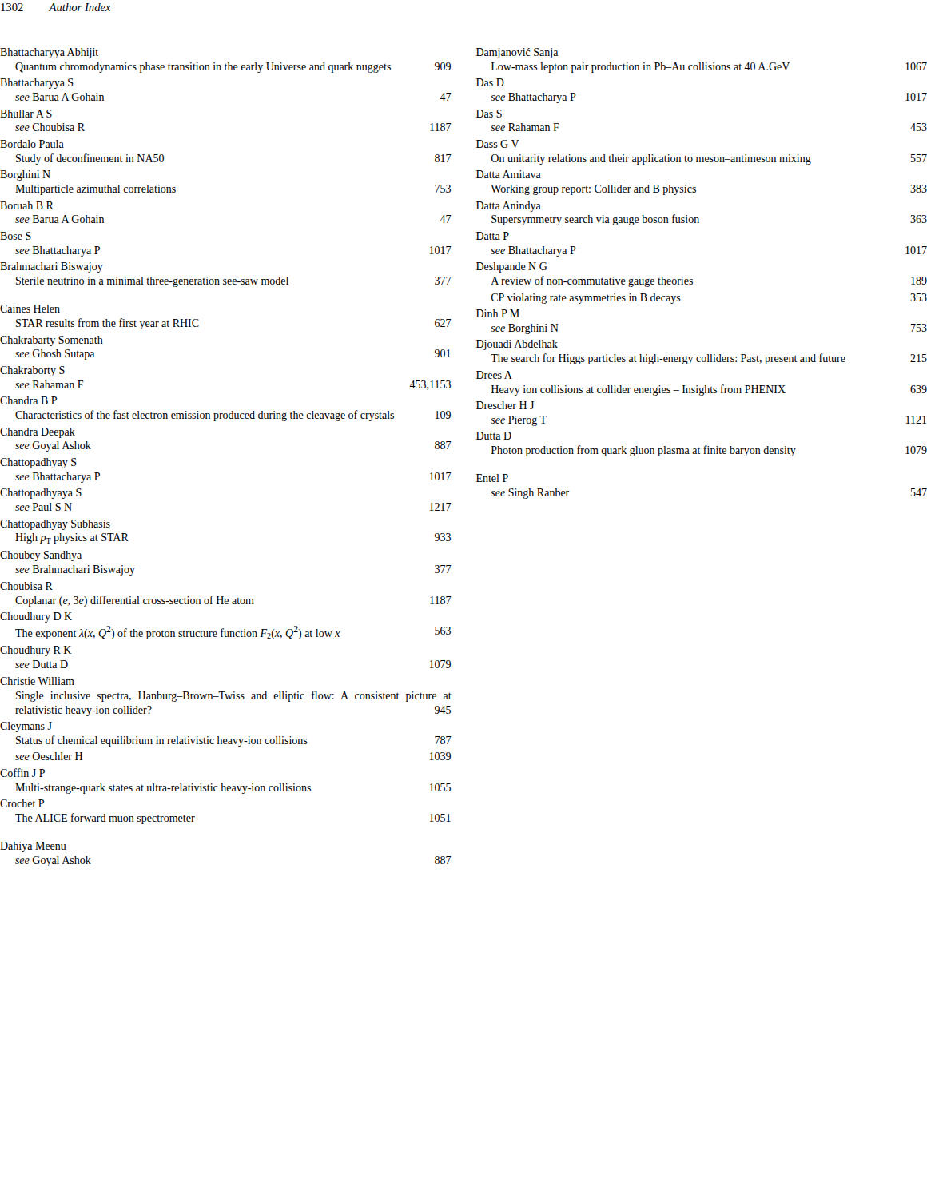1302 Author Index
Bhattacharyya Abhijit
Quantum chromodynamics phase transition in the early Universe and quark nuggets 909
Bhattacharyya S
see Barua A Gohain 47
Bhullar A S
see Choubisa R 1187
Bordalo Paula
Study of deconfinement in NA50 817
Borghini N
Multiparticle azimuthal correlations 753
Boruah B R
see Barua A Gohain 47
Bose S
see Bhattacharya P 1017
Brahmachari Biswajoy
Sterile neutrino in a minimal three-generation see-saw model 377
Caines Helen
STAR results from the first year at RHIC 627
Chakrabarty Somenath
see Ghosh Sutapa 901
Chakraborty S
see Rahaman F 453,1153
Chandra B P
Characteristics of the fast electron emission produced during the cleavage of crystals 109
Chandra Deepak
see Goyal Ashok 887
Chattopadhyay S
see Bhattacharya P 1017
Chattopadhyaya S
see Paul S N 1217
Chattopadhyay Subhasis
High pT physics at STAR 933
Choubey Sandhya
see Brahmachari Biswajoy 377
Choubisa R
Coplanar (e, 3e) differential cross-section of He atom 1187
Choudhury D K
The exponent λ(x, Q2) of the proton structure function F2(x, Q2) at low x 563
Choudhury R K
see Dutta D 1079
Christie William
Single inclusive spectra, Hanburg–Brown–Twiss and elliptic flow: A consistent picture at relativistic heavy-ion collider? 945
Cleymans J
Status of chemical equilibrium in relativistic heavy-ion collisions 787
see Oeschler H 1039
Coffin J P
Multi-strange-quark states at ultra-relativistic heavy-ion collisions 1055
Crochet P
The ALICE forward muon spectrometer 1051
Dahiya Meenu
see Goyal Ashok 887
Damjanović Sanja
Low-mass lepton pair production in Pb–Au collisions at 40 A.GeV 1067
Das D
see Bhattacharya P 1017
Das S
see Rahaman F 453
Dass G V
On unitarity relations and their application to meson–antimeson mixing 557
Datta Amitava
Working group report: Collider and B physics 383
Datta Anindya
Supersymmetry search via gauge boson fusion 363
Datta P
see Bhattacharya P 1017
Deshpande N G
A review of non-commutative gauge theories 189
CP violating rate asymmetries in B decays 353
Dinh P M
see Borghini N 753
Djouadi Abdelhak
The search for Higgs particles at high-energy colliders: Past, present and future 215
Drees A
Heavy ion collisions at collider energies – Insights from PHENIX 639
Drescher H J
see Pierog T 1121
Dutta D
Photon production from quark gluon plasma at finite baryon density 1079
Entel P
see Singh Ranber 547